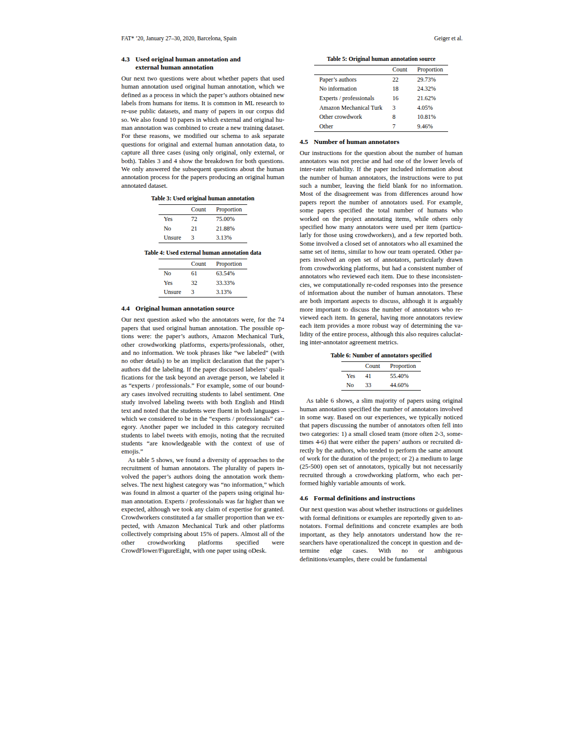FAT* ’20, January 27–30, 2020, Barcelona, Spain
Geiger et al.
4.3 Used original human annotation and
external human annotation
Our next two questions were about whether papers that used human annotation used original human annotation, which we defined as a process in which the paper’s authors obtained new labels from humans for items. It is common in ML research to re-use public datasets, and many of papers in our corpus did so. We also found 10 papers in which external and original human annotation was combined to create a new training dataset. For these reasons, we modified our schema to ask separate questions for original and external human annotation data, to capture all three cases (using only original, only external, or both). Tables 3 and 4 show the breakdown for both questions. We only answered the subsequent questions about the human annotation process for the papers producing an original human annotated dataset.
Table 3: Used original human annotation
| | Count | Proportion |
| --- | --- | --- |
| Yes | 72 | 75.00% |
| No | 21 | 21.88% |
| Unsure | 3 | 3.13% |
Table 4: Used external human annotation data
| | Count | Proportion |
| --- | --- | --- |
| No | 61 | 63.54% |
| Yes | 32 | 33.33% |
| Unsure | 3 | 3.13% |
4.4 Original human annotation source
Our next question asked who the annotators were, for the 74 papers that used original human annotation. The possible options were: the paper’s authors, Amazon Mechanical Turk, other crowdworking platforms, experts/professionals, other, and no information. We took phrases like “we labeled” (with no other details) to be an implicit declaration that the paper’s authors did the labeling. If the paper discussed labelers’ qualifications for the task beyond an average person, we labeled it as “experts / professionals.” For example, some of our boundary cases involved recruiting students to label sentiment. One study involved labeling tweets with both English and Hindi text and noted that the students were fluent in both languages – which we considered to be in the “experts / professionals” category. Another paper we included in this category recruited students to label tweets with emojis, noting that the recruited students “are knowledgeable with the context of use of emojis.”
As table 5 shows, we found a diversity of approaches to the recruitment of human annotators. The plurality of papers involved the paper’s authors doing the annotation work themselves. The next highest category was “no information,” which was found in almost a quarter of the papers using original human annotation. Experts / professionals was far higher than we expected, although we took any claim of expertise for granted. Crowdworkers constituted a far smaller proportion than we expected, with Amazon Mechanical Turk and other platforms collectively comprising about 15% of papers. Almost all of the other crowdworking platforms specified were CrowdFlower/FigureEight, with one paper using oDesk.
Table 5: Original human annotation source
| | Count | Proportion |
| --- | --- | --- |
| Paper’s authors | 22 | 29.73% |
| No information | 18 | 24.32% |
| Experts / professionals | 16 | 21.62% |
| Amazon Mechanical Turk | 3 | 4.05% |
| Other crowdwork | 8 | 10.81% |
| Other | 7 | 9.46% |
4.5 Number of human annotators
Our instructions for the question about the number of human annotators was not precise and had one of the lower levels of inter-rater reliability. If the paper included information about the number of human annotators, the instructions were to put such a number, leaving the field blank for no information. Most of the disagreement was from differences around how papers report the number of annotators used. For example, some papers specified the total number of humans who worked on the project annotating items, while others only specified how many annotators were used per item (particularly for those using crowdworkers), and a few reported both. Some involved a closed set of annotators who all examined the same set of items, similar to how our team operated. Other papers involved an open set of annotators, particularly drawn from crowdworking platforms, but had a consistent number of annotators who reviewed each item. Due to these inconsistencies, we computationally re-coded responses into the presence of information about the number of human annotators. These are both important aspects to discuss, although it is arguably more important to discuss the number of annotators who reviewed each item. In general, having more annotators review each item provides a more robust way of determining the validity of the entire process, although this also requires caluclating inter-annotator agreement metrics.
Table 6: Number of annotators specified
| | Count | Proportion |
| --- | --- | --- |
| Yes | 41 | 55.40% |
| No | 33 | 44.60% |
As table 6 shows, a slim majority of papers using original human annotation specified the number of annotators involved in some way. Based on our experiences, we typically noticed that papers discussing the number of annotators often fell into two categories: 1) a small closed team (more often 2-3, sometimes 4-6) that were either the papers’ authors or recruited directly by the authors, who tended to perform the same amount of work for the duration of the project; or 2) a medium to large (25-500) open set of annotators, typically but not necessarily recruited through a crowdworking platform, who each performed highly variable amounts of work.
4.6 Formal definitions and instructions
Our next question was about whether instructions or guidelines with formal definitions or examples are reportedly given to annotators. Formal definitions and concrete examples are both important, as they help annotators understand how the researchers have operationalized the concept in question and determine edge cases. With no or ambiguous definitions/examples, there could be fundamental